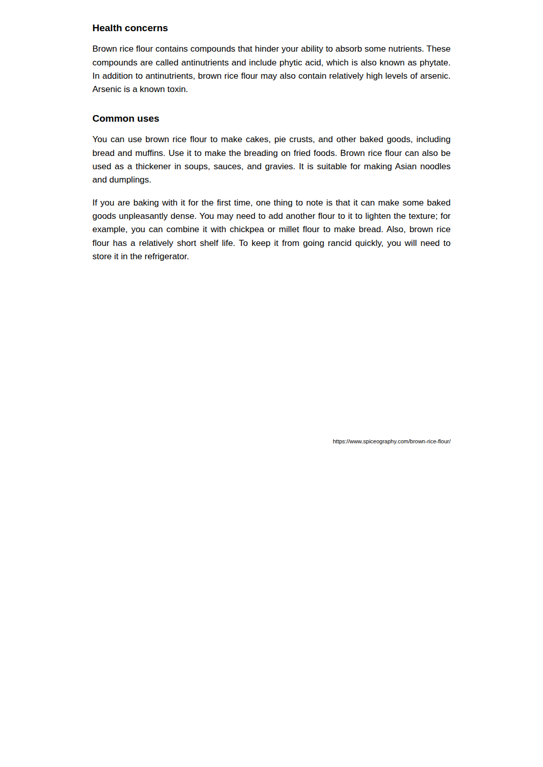Health concerns
Brown rice flour contains compounds that hinder your ability to absorb some nutrients. These compounds are called antinutrients and include phytic acid, which is also known as phytate. In addition to antinutrients, brown rice flour may also contain relatively high levels of arsenic. Arsenic is a known toxin.
Common uses
You can use brown rice flour to make cakes, pie crusts, and other baked goods, including bread and muffins. Use it to make the breading on fried foods. Brown rice flour can also be used as a thickener in soups, sauces, and gravies. It is suitable for making Asian noodles and dumplings.
If you are baking with it for the first time, one thing to note is that it can make some baked goods unpleasantly dense. You may need to add another flour to it to lighten the texture; for example, you can combine it with chickpea or millet flour to make bread. Also, brown rice flour has a relatively short shelf life. To keep it from going rancid quickly, you will need to store it in the refrigerator.
https://www.spiceography.com/brown-rice-flour/